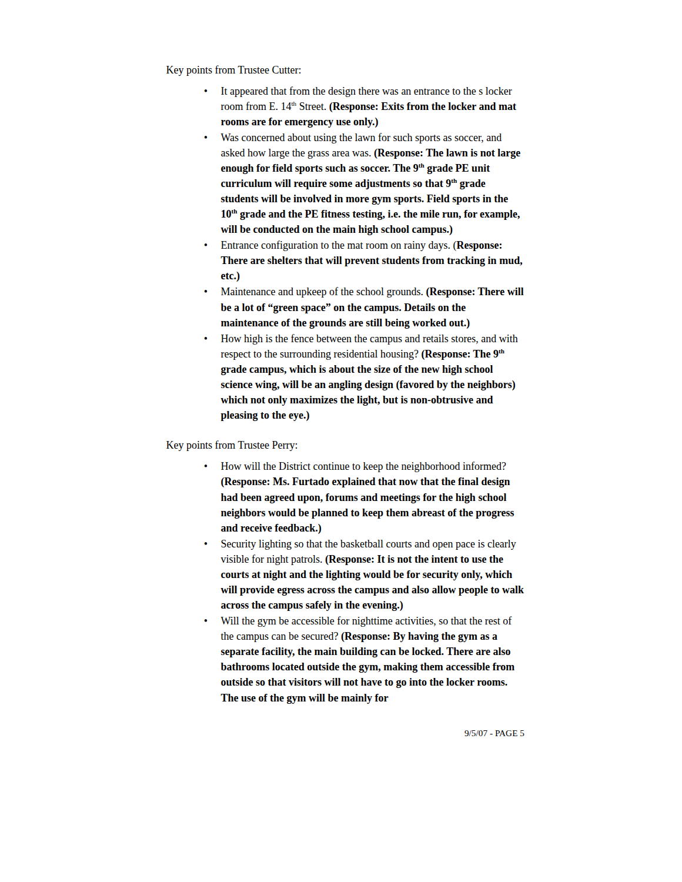Key points from Trustee Cutter:
It appeared that from the design there was an entrance to the s locker room from E. 14th Street. (Response: Exits from the locker and mat rooms are for emergency use only.)
Was concerned about using the lawn for such sports as soccer, and asked how large the grass area was. (Response: The lawn is not large enough for field sports such as soccer. The 9th grade PE unit curriculum will require some adjustments so that 9th grade students will be involved in more gym sports. Field sports in the 10th grade and the PE fitness testing, i.e. the mile run, for example, will be conducted on the main high school campus.)
Entrance configuration to the mat room on rainy days. (Response: There are shelters that will prevent students from tracking in mud, etc.)
Maintenance and upkeep of the school grounds. (Response: There will be a lot of “green space” on the campus. Details on the maintenance of the grounds are still being worked out.)
How high is the fence between the campus and retails stores, and with respect to the surrounding residential housing? (Response: The 9th grade campus, which is about the size of the new high school science wing, will be an angling design (favored by the neighbors) which not only maximizes the light, but is non-obtrusive and pleasing to the eye.)
Key points from Trustee Perry:
How will the District continue to keep the neighborhood informed? (Response: Ms. Furtado explained that now that the final design had been agreed upon, forums and meetings for the high school neighbors would be planned to keep them abreast of the progress and receive feedback.)
Security lighting so that the basketball courts and open pace is clearly visible for night patrols. (Response: It is not the intent to use the courts at night and the lighting would be for security only, which will provide egress across the campus and also allow people to walk across the campus safely in the evening.)
Will the gym be accessible for nighttime activities, so that the rest of the campus can be secured? (Response: By having the gym as a separate facility, the main building can be locked. There are also bathrooms located outside the gym, making them accessible from outside so that visitors will not have to go into the locker rooms. The use of the gym will be mainly for
9/5/07 - PAGE 5